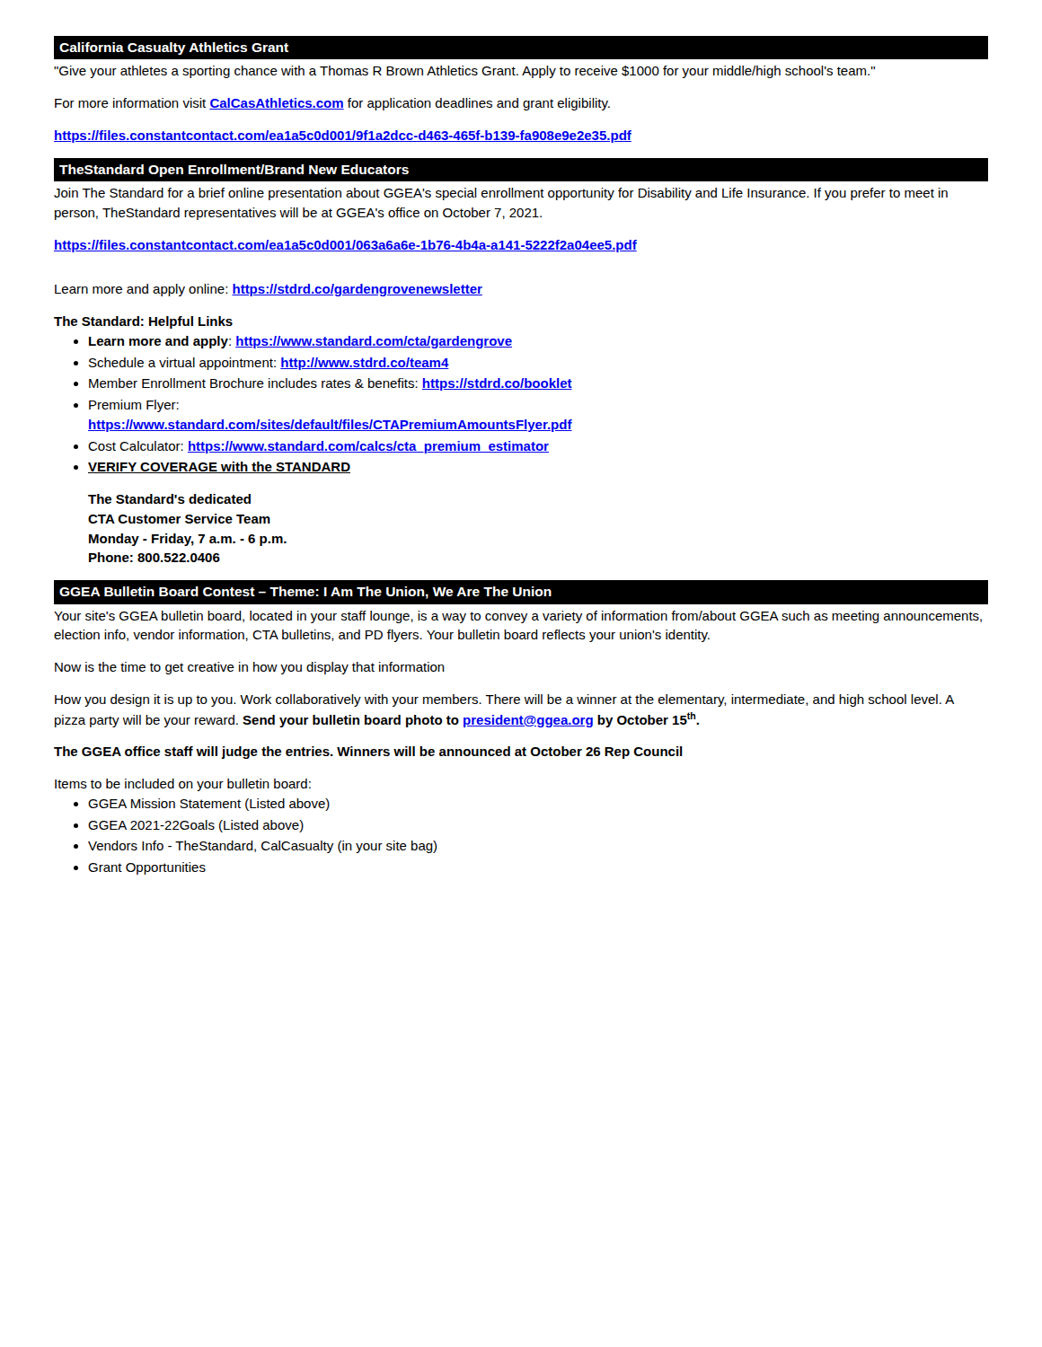California Casualty Athletics Grant
"Give your athletes a sporting chance with a Thomas R Brown Athletics Grant. Apply to receive $1000 for your middle/high school's team."
For more information visit CalCasAthletics.com for application deadlines and grant eligibility.
https://files.constantcontact.com/ea1a5c0d001/9f1a2dcc-d463-465f-b139-fa908e9e2e35.pdf
TheStandard Open Enrollment/Brand New Educators
Join The Standard for a brief online presentation about GGEA's special enrollment opportunity for Disability and Life Insurance. If you prefer to meet in person, TheStandard representatives will be at GGEA's office on October 7, 2021.
https://files.constantcontact.com/ea1a5c0d001/063a6a6e-1b76-4b4a-a141-5222f2a04ee5.pdf
Learn more and apply online: https://stdrd.co/gardengrovenewsletter
The Standard: Helpful Links
Learn more and apply: https://www.standard.com/cta/gardengrove
Schedule a virtual appointment: http://www.stdrd.co/team4
Member Enrollment Brochure includes rates & benefits: https://stdrd.co/booklet
Premium Flyer:
https://www.standard.com/sites/default/files/CTAPremiumAmountsFlyer.pdf
Cost Calculator: https://www.standard.com/calcs/cta_premium_estimator
VERIFY COVERAGE with the STANDARD
The Standard's dedicated
CTA Customer Service Team
Monday - Friday, 7 a.m. - 6 p.m.
Phone: 800.522.0406
GGEA Bulletin Board Contest – Theme: I Am The Union, We Are The Union
Your site's GGEA bulletin board, located in your staff lounge, is a way to convey a variety of information from/about GGEA such as meeting announcements, election info, vendor information, CTA bulletins, and PD flyers. Your bulletin board reflects your union's identity.
Now is the time to get creative in how you display that information
How you design it is up to you. Work collaboratively with your members. There will be a winner at the elementary, intermediate, and high school level. A pizza party will be your reward. Send your bulletin board photo to president@ggea.org by October 15th.
The GGEA office staff will judge the entries. Winners will be announced at October 26 Rep Council
Items to be included on your bulletin board:
GGEA Mission Statement (Listed above)
GGEA 2021-22Goals (Listed above)
Vendors Info - TheStandard, CalCasualty (in your site bag)
Grant Opportunities